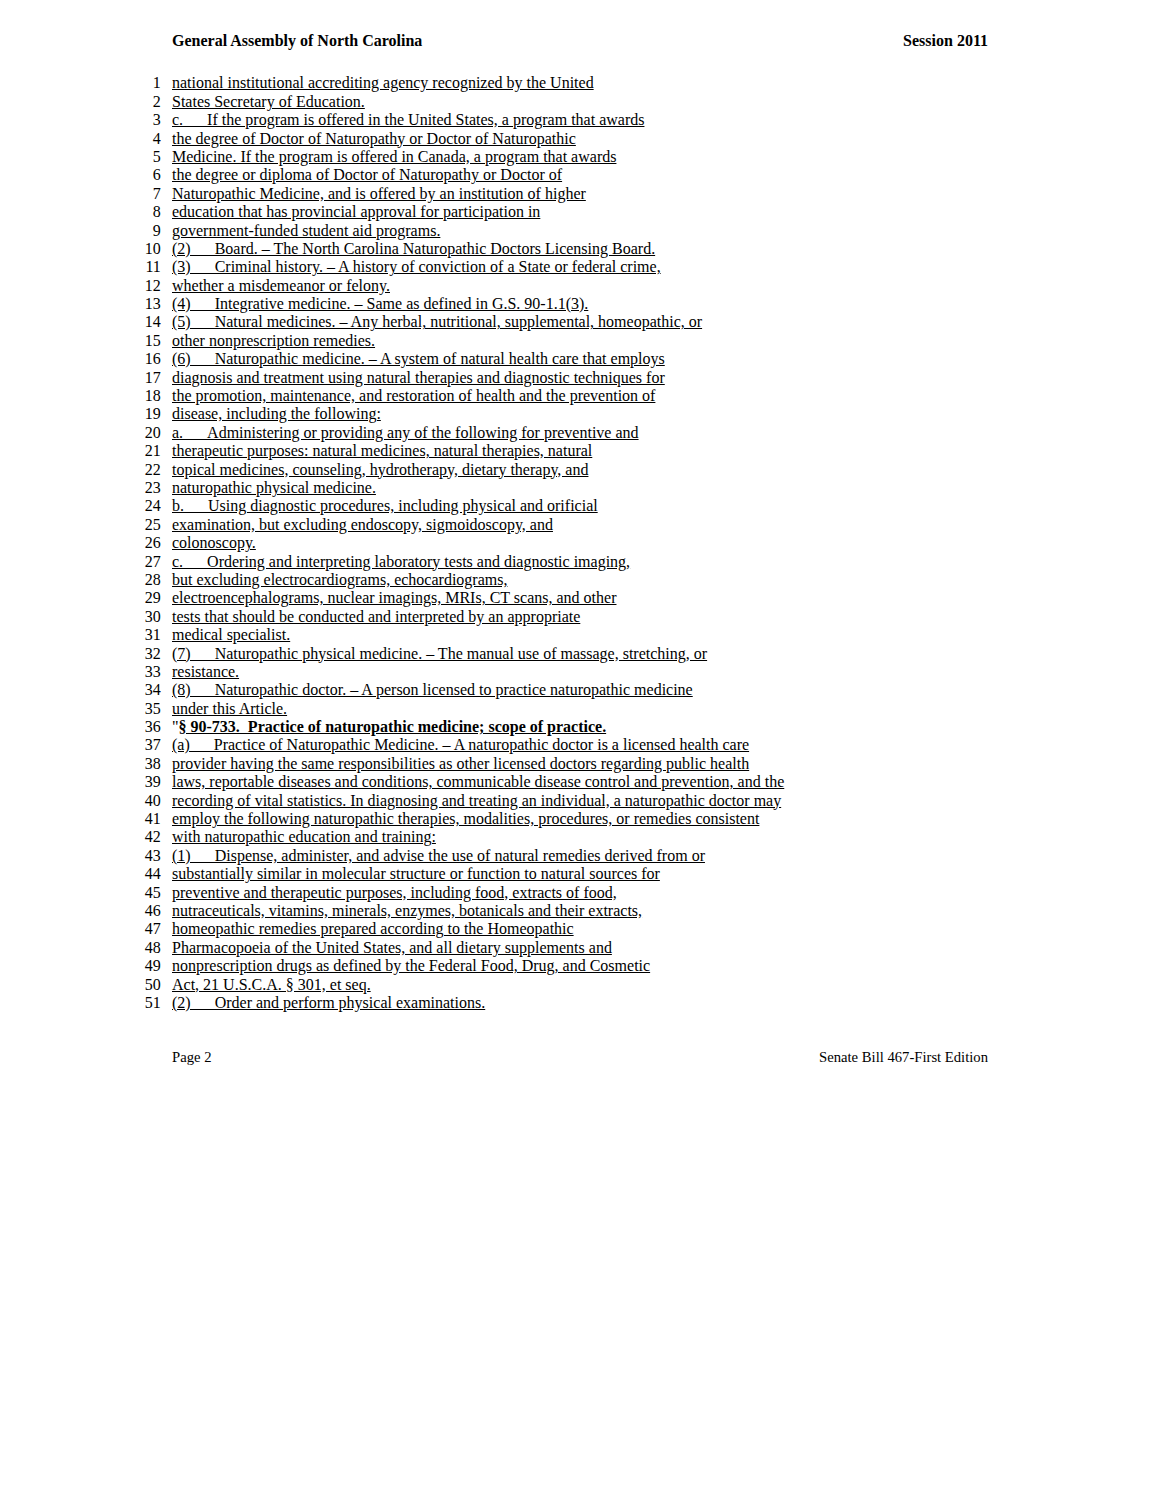General Assembly of North Carolina
Session 2011
national institutional accrediting agency recognized by the United
States Secretary of Education.
c. If the program is offered in the United States, a program that awards
the degree of Doctor of Naturopathy or Doctor of Naturopathic
Medicine. If the program is offered in Canada, a program that awards
the degree or diploma of Doctor of Naturopathy or Doctor of
Naturopathic Medicine, and is offered by an institution of higher
education that has provincial approval for participation in
government-funded student aid programs.
(2) Board. – The North Carolina Naturopathic Doctors Licensing Board.
(3) Criminal history. – A history of conviction of a State or federal crime,
whether a misdemeanor or felony.
(4) Integrative medicine. – Same as defined in G.S. 90-1.1(3).
(5) Natural medicines. – Any herbal, nutritional, supplemental, homeopathic, or
other nonprescription remedies.
(6) Naturopathic medicine. – A system of natural health care that employs
diagnosis and treatment using natural therapies and diagnostic techniques for
the promotion, maintenance, and restoration of health and the prevention of
disease, including the following:
a. Administering or providing any of the following for preventive and
therapeutic purposes: natural medicines, natural therapies, natural
topical medicines, counseling, hydrotherapy, dietary therapy, and
naturopathic physical medicine.
b. Using diagnostic procedures, including physical and orificial
examination, but excluding endoscopy, sigmoidoscopy, and
colonoscopy.
c. Ordering and interpreting laboratory tests and diagnostic imaging,
but excluding electrocardiograms, echocardiograms,
electroencephalograms, nuclear imagings, MRIs, CT scans, and other
tests that should be conducted and interpreted by an appropriate
medical specialist.
(7) Naturopathic physical medicine. – The manual use of massage, stretching, or
resistance.
(8) Naturopathic doctor. – A person licensed to practice naturopathic medicine
under this Article.
"§ 90-733. Practice of naturopathic medicine; scope of practice.
(a) Practice of Naturopathic Medicine. – A naturopathic doctor is a licensed health care
provider having the same responsibilities as other licensed doctors regarding public health
laws, reportable diseases and conditions, communicable disease control and prevention, and the
recording of vital statistics. In diagnosing and treating an individual, a naturopathic doctor may
employ the following naturopathic therapies, modalities, procedures, or remedies consistent
with naturopathic education and training:
(1) Dispense, administer, and advise the use of natural remedies derived from or
substantially similar in molecular structure or function to natural sources for
preventive and therapeutic purposes, including food, extracts of food,
nutraceuticals, vitamins, minerals, enzymes, botanicals and their extracts,
homeopathic remedies prepared according to the Homeopathic
Pharmacopoeia of the United States, and all dietary supplements and
nonprescription drugs as defined by the Federal Food, Drug, and Cosmetic
Act, 21 U.S.C.A. § 301, et seq.
(2) Order and perform physical examinations.
Page 2
Senate Bill 467-First Edition